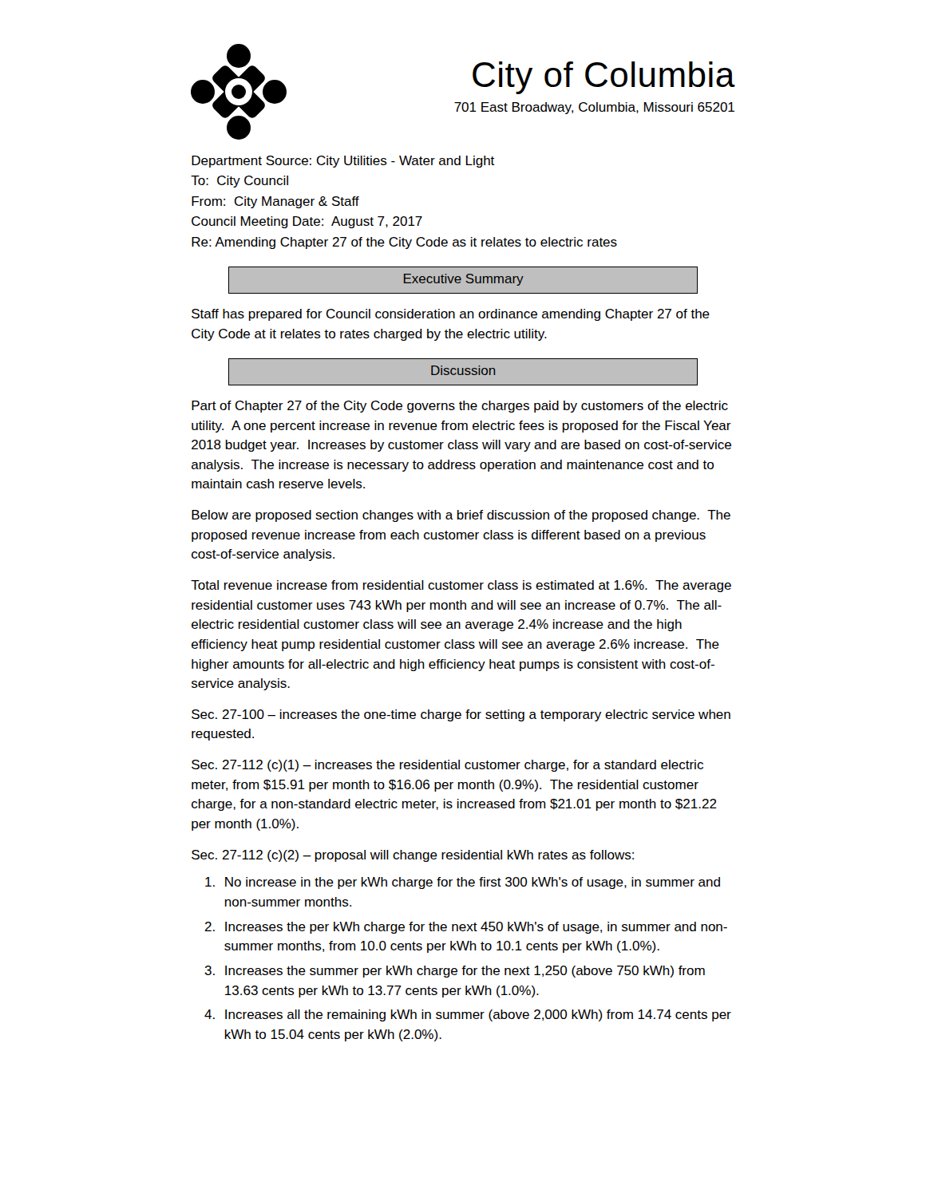City of Columbia
701 East Broadway, Columbia, Missouri 65201
Department Source: City Utilities - Water and Light
To: City Council
From: City Manager & Staff
Council Meeting Date: August 7, 2017
Re: Amending Chapter 27 of the City Code as it relates to electric rates
Executive Summary
Staff has prepared for Council consideration an ordinance amending Chapter 27 of the City Code at it relates to rates charged by the electric utility.
Discussion
Part of Chapter 27 of the City Code governs the charges paid by customers of the electric utility. A one percent increase in revenue from electric fees is proposed for the Fiscal Year 2018 budget year. Increases by customer class will vary and are based on cost-of-service analysis. The increase is necessary to address operation and maintenance cost and to maintain cash reserve levels.
Below are proposed section changes with a brief discussion of the proposed change. The proposed revenue increase from each customer class is different based on a previous cost-of-service analysis.
Total revenue increase from residential customer class is estimated at 1.6%. The average residential customer uses 743 kWh per month and will see an increase of 0.7%. The all-electric residential customer class will see an average 2.4% increase and the high efficiency heat pump residential customer class will see an average 2.6% increase. The higher amounts for all-electric and high efficiency heat pumps is consistent with cost-of-service analysis.
Sec. 27-100 – increases the one-time charge for setting a temporary electric service when requested.
Sec. 27-112 (c)(1) – increases the residential customer charge, for a standard electric meter, from $15.91 per month to $16.06 per month (0.9%). The residential customer charge, for a non-standard electric meter, is increased from $21.01 per month to $21.22 per month (1.0%).
Sec. 27-112 (c)(2) – proposal will change residential kWh rates as follows:
No increase in the per kWh charge for the first 300 kWh's of usage, in summer and non-summer months.
Increases the per kWh charge for the next 450 kWh's of usage, in summer and non-summer months, from 10.0 cents per kWh to 10.1 cents per kWh (1.0%).
Increases the summer per kWh charge for the next 1,250 (above 750 kWh) from 13.63 cents per kWh to 13.77 cents per kWh (1.0%).
Increases all the remaining kWh in summer (above 2,000 kWh) from 14.74 cents per kWh to 15.04 cents per kWh (2.0%).